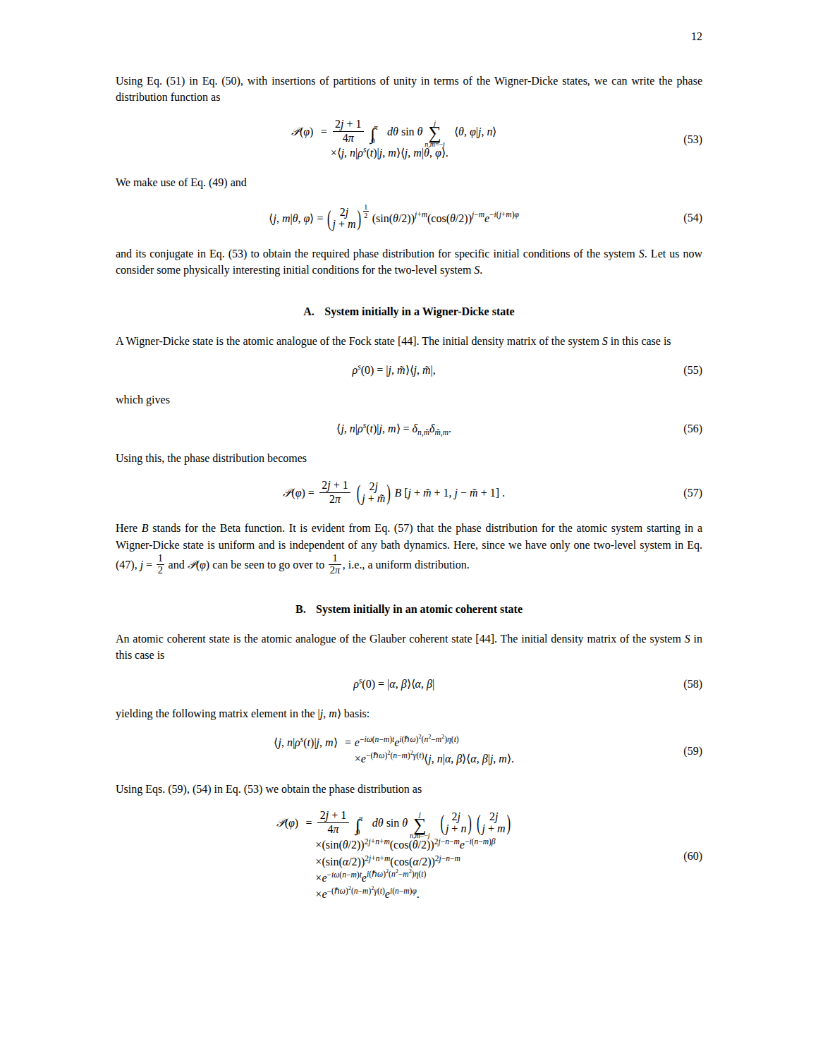12
Using Eq. (51) in Eq. (50), with insertions of partitions of unity in terms of the Wigner-Dicke states, we can write the phase distribution function as
𝒫(φ) = 2j + 14π π 0∫ dθ sin θ j∑n,m=−j ⟨θ, φ|j, n⟩
×⟨j, n|ρs(t)|j, m⟩⟨j, m|θ, φ⟩.
(53)
We make use of Eq. (49) and
⟨j, m|θ, φ⟩ = 2j j + m 12 (sin(θ/2))j+m(cos(θ/2))j−me−i(j+m)φ
(54)
and its conjugate in Eq. (53) to obtain the required phase distribution for specific initial conditions of the system S. Let us now consider some physically interesting initial conditions for the two-level system S.
A. System initially in a Wigner-Dicke state
A Wigner-Dicke state is the atomic analogue of the Fock state [44]. The initial density matrix of the system S in this case is
ρs(0) = |j, m̃⟩⟨j, m̃|,
(55)
which gives
⟨j, n|ρs(t)|j, m⟩ = δn,m̃δm̃,m.
(56)
Using this, the phase distribution becomes
𝒫(φ) = 2j + 12π 2j j + m̃ B [j + m̃ + 1, j − m̃ + 1] .
(57)
Here B stands for the Beta function. It is evident from Eq. (57) that the phase distribution for the atomic system starting in a Wigner-Dicke state is uniform and is independent of any bath dynamics. Here, since we have only one two-level system in Eq. (47), j = 12 and 𝒫(φ) can be seen to go over to 12π, i.e., a uniform distribution.
B. System initially in an atomic coherent state
An atomic coherent state is the atomic analogue of the Glauber coherent state [44]. The initial density matrix of the system S in this case is
ρs(0) = |α, β⟩⟨α, β|
(58)
yielding the following matrix element in the |j, m⟩ basis:
⟨j, n|ρs(t)|j, m⟩ = e−iω(n−m)tei(ℏω)2(n2−m2)η(t)
×e−(ℏω)2(n−m)2γ(t)⟨j, n|α, β⟩⟨α, β|j, m⟩.
(59)
Using Eqs. (59), (54) in Eq. (53) we obtain the phase distribution as
𝒫(φ) = 2j + 14π π 0∫ dθ sin θ j∑n,m=−j 2j j + n 2j j + m
×(sin(θ/2))2j+n+m(cos(θ/2))2j−n−me−i(n−m)β
×(sin(α/2))2j+n+m(cos(α/2))2j−n−m
×e−iω(n−m)tei(ℏω)2(n2−m2)η(t)
×e−(ℏω)2(n−m)2γ(t)ei(n−m)φ.
(60)